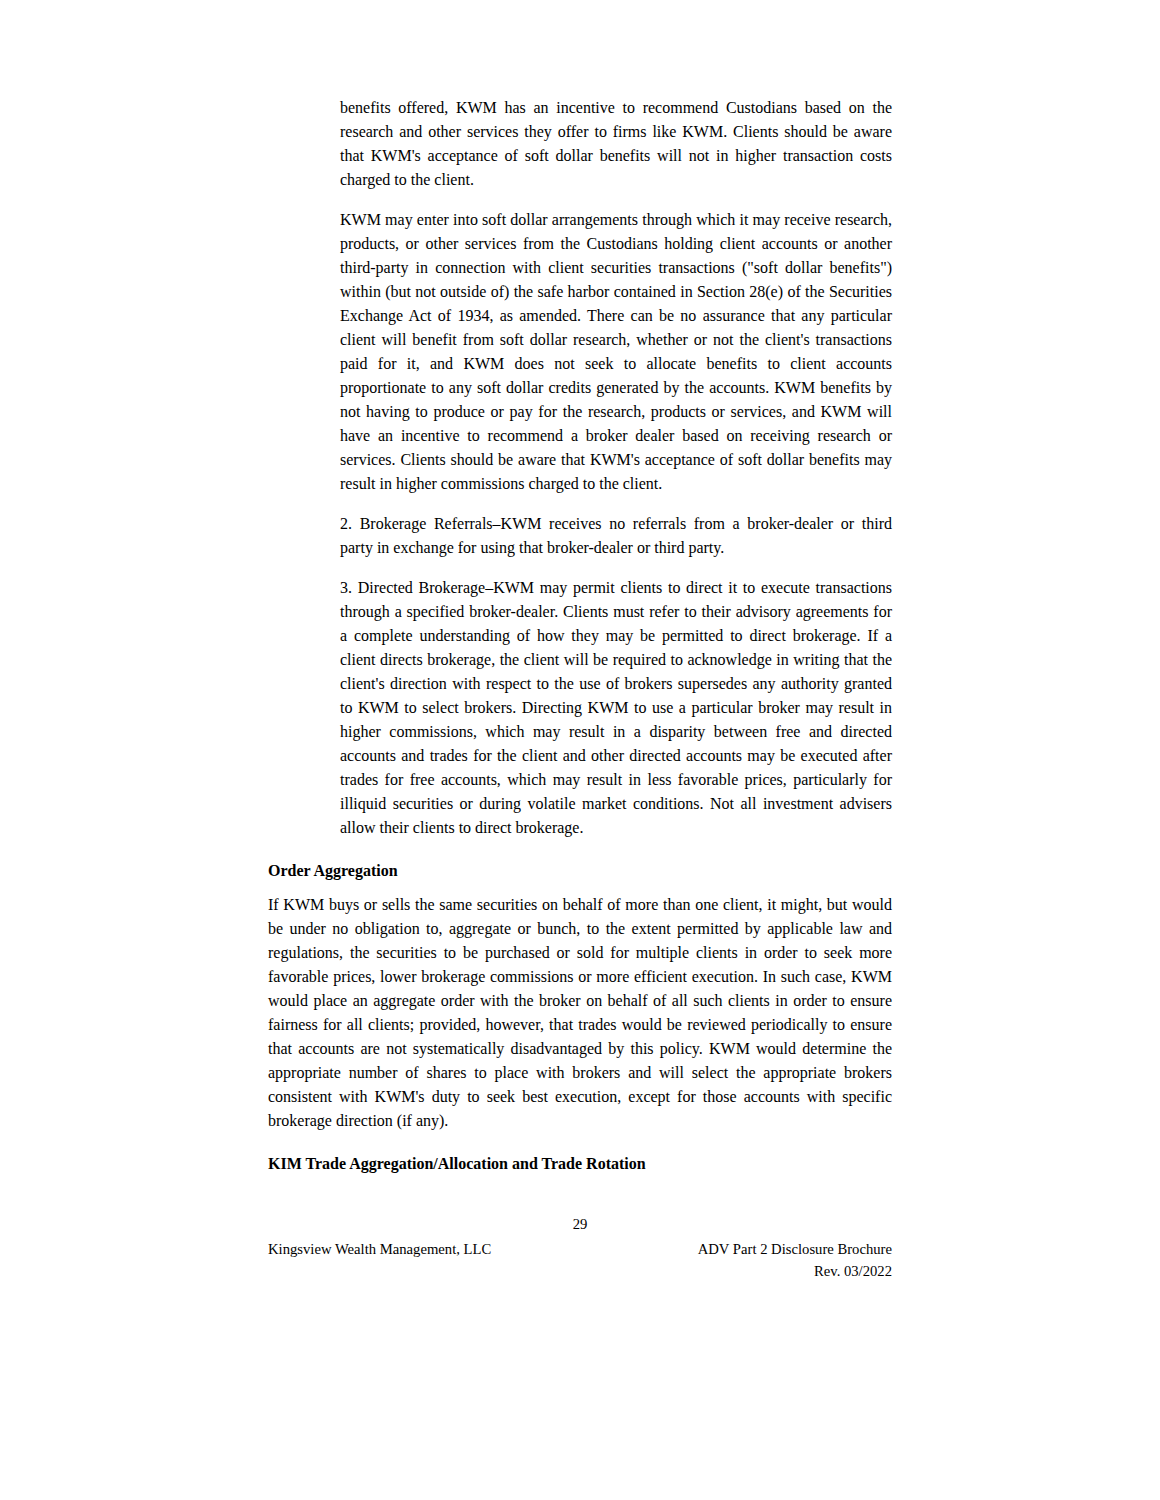benefits offered, KWM has an incentive to recommend Custodians based on the research and other services they offer to firms like KWM. Clients should be aware that KWM's acceptance of soft dollar benefits will not in higher transaction costs charged to the client.
KWM may enter into soft dollar arrangements through which it may receive research, products, or other services from the Custodians holding client accounts or another third-party in connection with client securities transactions ("soft dollar benefits") within (but not outside of) the safe harbor contained in Section 28(e) of the Securities Exchange Act of 1934, as amended. There can be no assurance that any particular client will benefit from soft dollar research, whether or not the client's transactions paid for it, and KWM does not seek to allocate benefits to client accounts proportionate to any soft dollar credits generated by the accounts. KWM benefits by not having to produce or pay for the research, products or services, and KWM will have an incentive to recommend a broker dealer based on receiving research or services. Clients should be aware that KWM's acceptance of soft dollar benefits may result in higher commissions charged to the client.
2. Brokerage Referrals–KWM receives no referrals from a broker-dealer or third party in exchange for using that broker-dealer or third party.
3. Directed Brokerage–KWM may permit clients to direct it to execute transactions through a specified broker-dealer. Clients must refer to their advisory agreements for a complete understanding of how they may be permitted to direct brokerage. If a client directs brokerage, the client will be required to acknowledge in writing that the client's direction with respect to the use of brokers supersedes any authority granted to KWM to select brokers. Directing KWM to use a particular broker may result in higher commissions, which may result in a disparity between free and directed accounts and trades for the client and other directed accounts may be executed after trades for free accounts, which may result in less favorable prices, particularly for illiquid securities or during volatile market conditions. Not all investment advisers allow their clients to direct brokerage.
Order Aggregation
If KWM buys or sells the same securities on behalf of more than one client, it might, but would be under no obligation to, aggregate or bunch, to the extent permitted by applicable law and regulations, the securities to be purchased or sold for multiple clients in order to seek more favorable prices, lower brokerage commissions or more efficient execution. In such case, KWM would place an aggregate order with the broker on behalf of all such clients in order to ensure fairness for all clients; provided, however, that trades would be reviewed periodically to ensure that accounts are not systematically disadvantaged by this policy. KWM would determine the appropriate number of shares to place with brokers and will select the appropriate brokers consistent with KWM's duty to seek best execution, except for those accounts with specific brokerage direction (if any).
KIM Trade Aggregation/Allocation and Trade Rotation
29
Kingsview Wealth Management, LLC
ADV Part 2 Disclosure Brochure
Rev. 03/2022